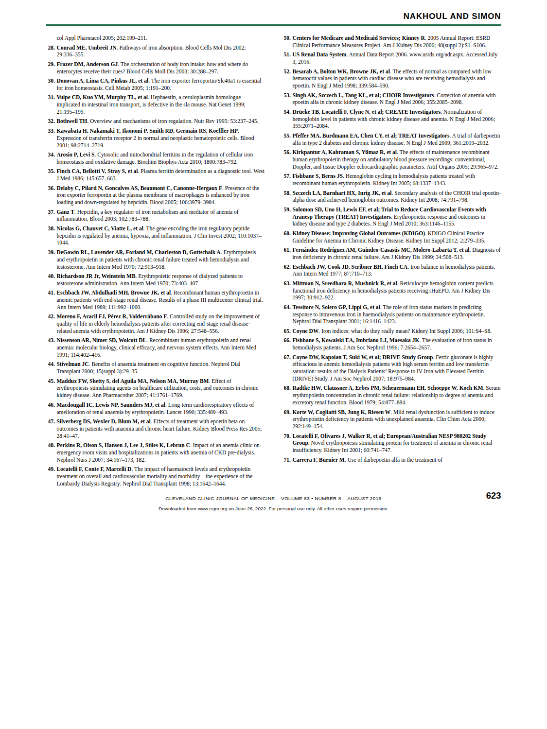NAKHOUL AND SIMON
0col Appl Pharmacol 2005; 202:199–211.
28 Conrad ME, Umbreit JN. Pathways of iron absorption. Blood Cells Mol Dis 2002; 29:336–355.
29 Frazer DM, Anderson GJ. The orchestration of body iron intake: how and where do enterocytes receive their cues? Blood Cells Moll Dis 2003; 30:288–297.
30 Donovan A, Lima CA, Pinkus JL, et al. The iron exporter ferroportin/Slc40a1 is essential for iron homeostasis. Cell Metab 2005; 1:191–200.
31 Vulpe CD, Kuo YM, Murphy TL, et al. Hephaestin, a ceruloplasmin homologue implicated in intestinal iron transport, is defective in the sla mouse. Nat Genet 1999; 21:195–199.
32 Bothwell TH. Overview and mechanisms of iron regulation. Nutr Rev 1995: 53:237–245.
33 Kawabata H, Nakamaki T, Ikonomi P, Smith RD, Germain RS, Koeffler HP. Expression of transferrin receptor 2 in normal and neoplastic hematopoietic cells. Blood 2001; 98:2714–2719.
34 Arosio P, Levi S. Cytosolic and mitochondrial ferritins in the regulation of cellular iron homeostasis and oxidative damage. Biochim Biophys Acta 2010; 1800:783–792.
35 Finch CA, Bellotti V, Stray S, et al. Plasma ferritin determination as a diagnostic tool. West J Med 1986; 145:657–663.
36 Delaby C, Pilard N, Goncalves AS, Beaumont C, Canonne-Hergaux F. Presence of the iron exporter ferroportin at the plasma membrane of macrophages is enhanced by iron loading and down-regulated by hepcidin. Blood 2005; 106:3979–3984.
37 Ganz T. Hepcidin, a key regulator of iron metabolism and mediator of anemia of inflammation. Blood 2003; 102:783–788.
38 Nicolas G, Chauvet C, Viatte L, et al. The gene encoding the iron regulatory peptide hepcidin is regulated by anemia, hypoxia, and inflammation. J Clin Invest 2002; 110:1037–1044.
39 DeGowin RL, Lavender AR, Forland M, Charleston D, Gottschalk A. Erythropoiesis and erythropoietin in patients with chronic renal failure treated with hemodialysis and testosterone. Ann Intern Med 1970; 72:913–918.
40 Richardson JR Jr, Weinstein MB. Erythropoietic response of dialyzed patients to testosterone administration. Ann Intern Med 1970; 73:403–407
41 Eschbach JW, Abdulhadi MH, Browne JK, et al. Recombinant human erythropoietin in anemic patients with end-stage renal disease. Results of a phase III multicenter clinical trial. Ann Intern Med 1989; 111:992–1000.
42 Moreno F, Aracil FJ, Pérez R, Valderrábano F. Controlled study on the improvement of quality of life in elderly hemodialysis patients after correcting end-stage renal disease-related anemia with erythropoietin. Am J Kidney Dis 1996; 27:548–556.
43 Nissenson AR, Nimer SD, Wolcott DL. Recombinant human erythropoietin and renal anemia: molecular biology, clinical efficacy, and nervous system effects. Ann Intern Med 1991; 114:402–416.
44 Stivelman JC. Benefits of anaemia treatment on cognitive function. Nephrol Dial Transplant 2000; 15(suppl 3):29–35.
45 Maddux FW, Shetty S, del Aguila MA, Nelson MA, Murray BM. Effect of erythropoiesis-stimulating agents on healthcare utilization, costs, and outcomes in chronic kidney disease. Ann Pharmacother 2007; 41:1761–1769.
46 Macdougall IC, Lewis NP, Saunders MJ, et al. Long-term cardiorespiratory effects of amelioration of renal anaemia by erythropoietin. Lancet 1990; 335:489–493.
47 Silverberg DS, Wexler D, Blum M, et al. Effects of treatment with epoetin beta on outcomes in patients with anaemia and chronic heart failure. Kidney Blood Press Res 2005; 28:41–47.
48 Perkins R, Olson S, Hansen J, Lee J, Stiles K, Lebrun C. Impact of an anemia clinic on emergency room visits and hospitalizations in patients with anemia of CKD pre-dialysis. Nephrol Nurs J 2007; 34:167–173, 182.
49 Locatelli F, Conte F, Marcelli D. The impact of haematocrit levels and erythropoietin treatment on overall and cardiovascular mortality and morbidity—the experience of the Lombardy Dialysis Registry. Nephrol Dial Transplant 1998; 13:1642–1644.
50 Centers for Medicare and Medicaid Services; Kinney R. 2005 Annual Report: ESRD Clinical Performance Measures Project. Am J Kidney Dis 2006; 48(suppl 2):S1–S106.
51 US Renal Data System. Annual Data Report 2006. www.usrds.org/adr.aspx. Accessed July 3, 2016.
52 Besarab A, Bolton WK, Browne JK, et al. The effects of normal as compared with low hematocrit values in patients with cardiac disease who are receiving hemodialysis and epoetin. N Engl J Med 1998; 339:584–590.
53 Singh AK, Szczech L, Tang KL, et al; CHOIR Investigators. Correction of anemia with epoetin alfa in chronic kidney disease. N Engl J Med 2006; 355:2085–2098.
54 Drüeke TB, Locatelli F, Clyne N, et al; CREATE Investigators. Normalization of hemoglobin level in patients with chronic kidney disease and anemia. N Engl J Med 2006; 355:2071–2084.
55 Pfeffer MA, Burdmann EA, Chen CY, et al; TREAT Investigators. A trial of darbepoetin alfa in type 2 diabetes and chronic kidney disease. N Engl J Med 2009; 361:2019–2032.
56 Kirkpantur A, Kahraman S, Yilmaz R, et al. The effects of maintenance recombinant human erythropoietin therapy on ambulatory blood pressure recordings: conventional, Doppler, and tissue Doppler echocardiographic parameters. Artif Organs 2005; 29:965–972.
57 Fishbane S, Berns JS. Hemoglobin cycling in hemodialysis patients treated with recombinant human erythropoietin. Kidney Int 2005; 68:1337–1343.
58 Szczech LA, Barnhart HX, Inrig JK, et al. Secondary analysis of the CHOIR trial epoetin-alpha dose and achieved hemoglobin outcomes. Kidney Int 2008; 74:791–798.
59 Solomon SD, Uno H, Lewis EF, et al; Trial to Reduce Cardiovascular Events with Aranesp Therapy (TREAT) Investigators. Erythropoietic response and outcomes in kidney disease and type 2 diabetes. N Engl J Med 2010; 363:1146–1155.
60 Kidney Disease: Improving Global Outcomes (KDIGO). KDIGO Clinical Practice Guideline for Anemia in Chronic Kidney Disease. Kidney Int Suppl 2012; 2:279–335.
61 Fernández-Rodríguez AM, Guindeo-Casasús MC, Molero-Labarta T, et al. Diagnosis of iron deficiency in chronic renal failure. Am J Kidney Dis 1999; 34:508–513.
62 Eschbach JW, Cook JD, Scribner BH, Finch CA. Iron balance in hemodialysis patients. Ann Intern Med 1977; 87:710–713.
63 Mittman N, Sreedhara R, Mushnick R, et al. Reticulocyte hemoglobin content predicts functional iron deficiency in hemodialysis patients receiving rHuEPO. Am J Kidney Dis 1997; 30:912–922.
64 Tessitore N, Solero GP, Lippi G, et al. The role of iron status markers in predicting response to intravenous iron in haemodialysis patients on maintenance erythropoietin. Nephrol Dial Transplant 2001; 16:1416–1423.
65 Coyne DW. Iron indices: what do they really mean? Kidney Int Suppl 2006; 101:S4–S8.
66 Fishbane S, Kowalski EA, Imbriano LJ, Maesaka JK. The evaluation of iron status in hemodialysis patients. J Am Soc Nephrol 1996; 7:2654–2657.
67 Coyne DW, Kapoian T, Suki W, et al; DRIVE Study Group. Ferric gluconate is highly efficacious in anemic hemodialysis patients with high serum ferritin and low transferrin saturation: results of the Dialysis Patients’ Response to IV Iron with Elevated Ferritin (DRIVE) Study. J Am Soc Nephrol 2007; 18:975–984.
68 Radtke HW, Claussner A, Erbes PM, Scheuermann EH, Schoeppe W, Koch KM. Serum erythropoietin concentration in chronic renal failure: relationship to degree of anemia and excretory renal function. Blood 1979; 54:877–884.
69 Korte W, Cogliatti SB, Jung K, Riesen W. Mild renal dysfunction is sufficient to induce erythropoietin deficiency in patients with unexplained anaemia. Clin Chim Acta 2000; 292:149–154.
70 Locatelli F, Olivares J, Walker R, et al; European/Australian NESP 980202 Study Group. Novel erythropoiesis stimulating protein for treatment of anemia in chronic renal insufficiency. Kidney Int 2001; 60:741–747.
71 Carrera F, Burnier M. Use of darbepoetin alfa in the treatment of
Cleveland Clinic Journal of Medicine Volume 83 • Number 8 August 2016 623
Downloaded from www.ccjm.org on June 26, 2022. For personal use only. All other uses require permission.